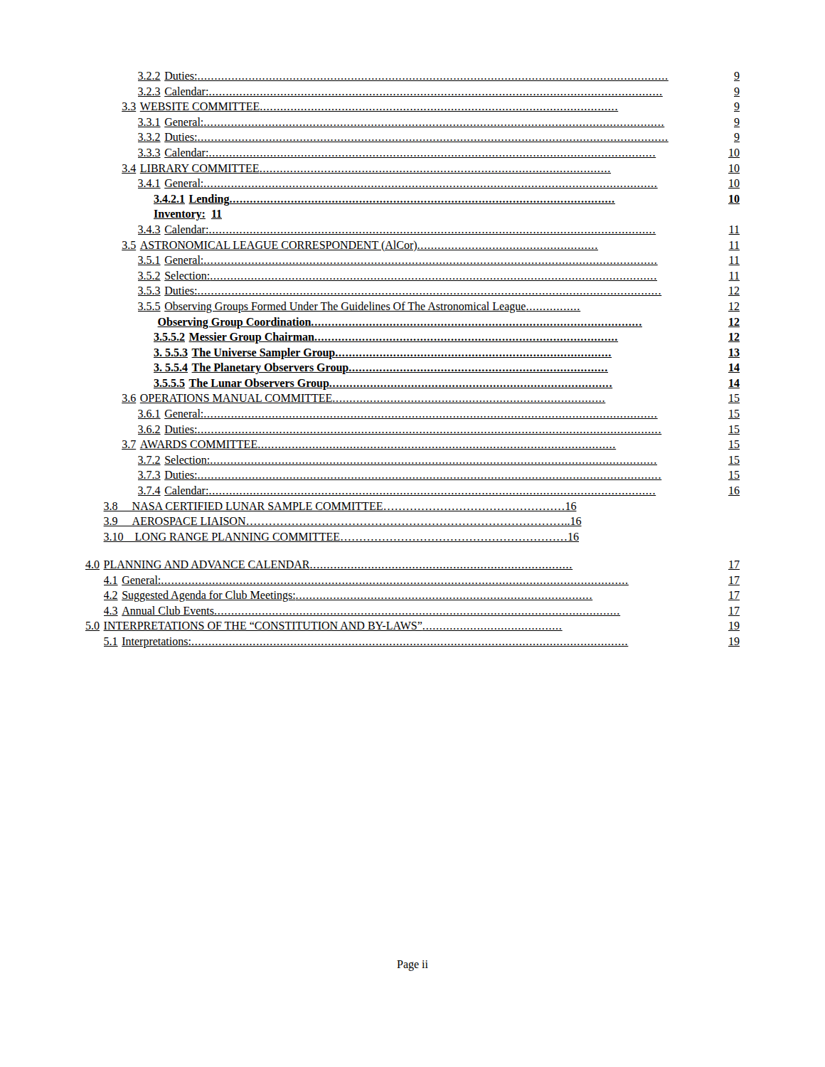3.2.2 Duties:.......................................................................................................................................... 9
3.2.3 Calendar:..................................................................................................................................... 9
3.3 WEBSITE COMMITTEE......................................................................................................... 9
3.3.1 General:....................................................................................................................................... 9
3.3.2 Duties:.......................................................................................................................................... 9
3.3.3 Calendar:................................................................................................................................... 10
3.4 LIBRARY COMMITTEE....................................................................................................... 10
3.4.1 General:..................................................................................................................................... 10
3.4.2.1 Lending................................................................................................................. 10
Inventory: 11
3.4.3 Calendar:................................................................................................................................... 11
3.5 ASTRONOMICAL LEAGUE CORRESPONDENT (AlCor)..................................................... 11
3.5.1 General:..................................................................................................................................... 11
3.5.2 Selection:................................................................................................................................... 11
3.5.3 Duties:........................................................................................................................................ 12
3.5.5 Observing Groups Formed Under The Guidelines Of The Astronomical League................ 12
Observing Group Coordination................................................................................................. 12
3.5.5.2 Messier Group Chairman......................................................................................... 12
3. 5.5.3 The Universe Sampler Group................................................................................. 13
3. 5.5.4 The Planetary Observers Group............................................................................ 14
3.5.5.5 The Lunar Observers Group................................................................................... 14
3.6 OPERATIONS MANUAL COMMITTEE................................................................................ 15
3.6.1 General:..................................................................................................................................... 15
3.6.2 Duties:........................................................................................................................................ 15
3.7 AWARDS COMMITTEE......................................................................................................... 15
3.7.2 Selection:................................................................................................................................... 15
3.7.3 Duties:........................................................................................................................................ 15
3.7.4 Calendar:................................................................................................................................... 16
3.8 NASA CERTIFIED LUNAR SAMPLE COMMITTEE…………………………………………16
3.9 AEROSPACE LIAISON…………………………………………………………………………..16
3.10 LONG RANGE PLANNING COMMITTEE……………………………………………………16
4.0 PLANNING AND ADVANCE CALENDAR............................................................................. 17
4.1 General:......................................................................................................................................... 17
4.2 Suggested Agenda for Club Meetings:....................................................................................... 17
4.3 Annual Club Events....................................................................................................................... 17
5.0 INTERPRETATIONS OF THE “CONSTITUTION AND BY-LAWS”......................................... 19
5.1 Interpretations:................................................................................................................................ 19
Page ii